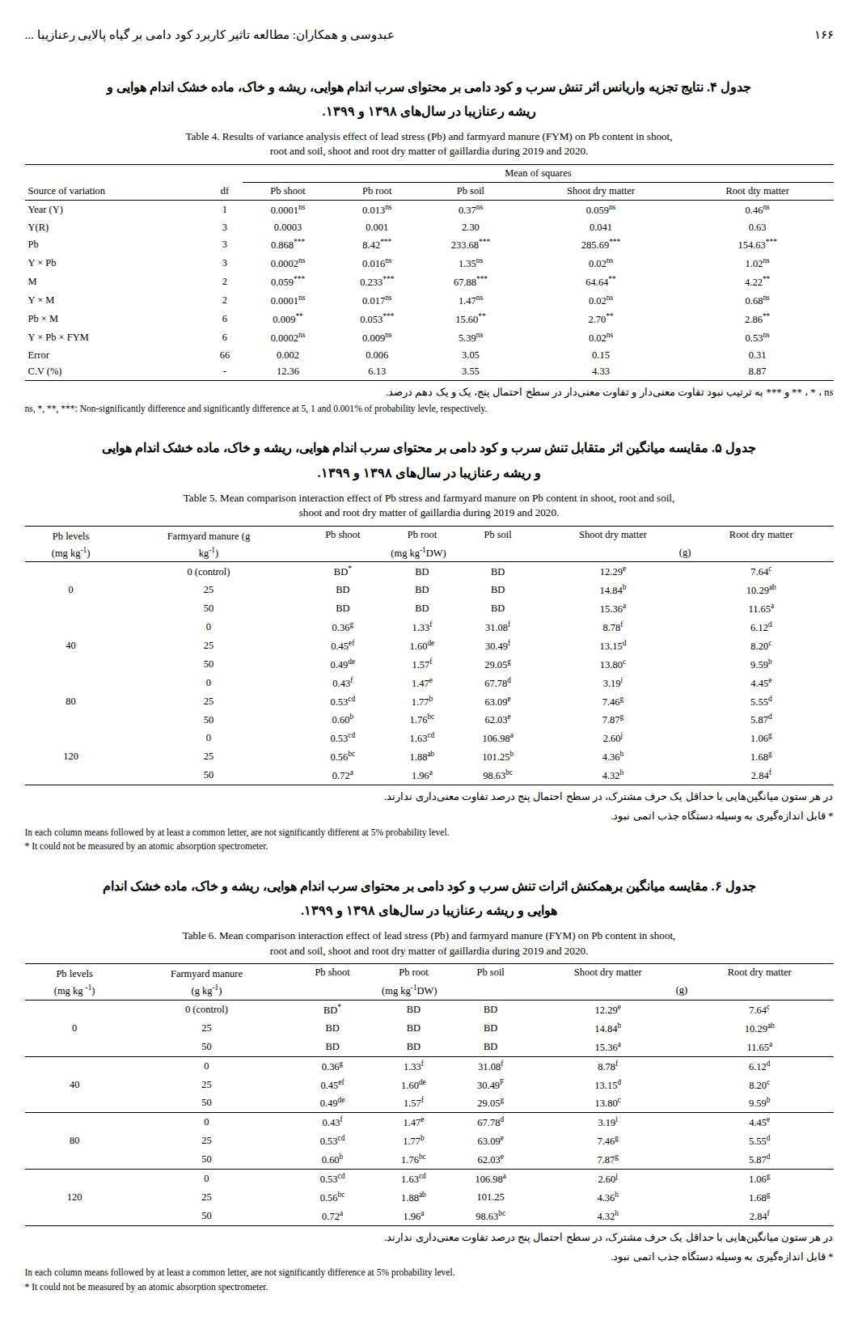۱۶۶ عبدوسی و همکاران: مطالعه تاثیر کاربرد کود دامی بر گیاه پالایی رعنازیبا ...
جدول ۴. نتایج تجزیه واریانس اثر تنش سرب و کود دامی بر محتوای سرب اندام هوایی، ریشه و خاک، ماده خشک اندام هوایی و
ریشه رعنازیبا در سال‌های ۱۳۹۸ و ۱۳۹۹.
Table 4. Results of variance analysis effect of lead stress (Pb) and farmyard manure (FYM) on Pb content in shoot,
root and soil, shoot and root dry matter of gaillardia during 2019 and 2020.
| Source of variation | df | Mean of squares |
| --- | --- | --- |
| Pb shoot | Pb root | Pb soil | Shoot dry matter | Root dty matter |
| Year (Y) | 1 | 0.0001 ns | 0.013 ns | 0.37 ns | 0.059 ns | 0.46 ns |
| Y(R) | 3 | 0.0003 | 0.001 | 2.30 | 0.041 | 0.63 |
| Pb | 3 | 0.868 *** | 8.42 *** | 233.68 *** | 285.69 *** | 154.63 *** |
| Y × Pb | 3 | 0.0002 ns | 0.016 ns | 1.35 ns | 0.02 ns | 1.02 ns |
| M | 2 | 0.059 *** | 0.233 *** | 67.88 *** | 64.64 ** | 4.22 ** |
| Y × M | 2 | 0.0001 ns | 0.017 ns | 1.47 ns | 0.02 ns | 0.68 ns |
| Pb × M | 6 | 0.009 ** | 0.053 *** | 15.60 ** | 2.70 ** | 2.86 ** |
| Y × Pb × FYM | 6 | 0.0002 ns | 0.009 ns | 5.39 ns | 0.02 ns | 0.53 ns |
| Error | 66 | 0.002 | 0.006 | 3.05 | 0.15 | 0.31 |
| C.V (%) | - | 12.36 | 6.13 | 3.55 | 4.33 | 8.87 |
ns ، * ، ** و *** به ترتیب نبود تفاوت معنی‌دار و تفاوت معنی‌دار در سطح احتمال پنج، یک و یک دهم درصد.
ns, *, **, ***: Non-significantly difference and significantly difference at 5, 1 and 0.001% of probability levle, respectively.
جدول ۵. مقایسه میانگین اثر متقابل تنش سرب و کود دامی بر محتوای سرب اندام هوایی، ریشه و خاک، ماده خشک اندام هوایی
و ریشه رعنازیبا در سال‌های ۱۳۹۸ و ۱۳۹۹.
Table 5. Mean comparison interaction effect of Pb stress and farmyard manure on Pb content in shoot, root and soil,
shoot and root dry matter of gaillardia during 2019 and 2020.
| Pb levels (mg kg -1 ) | Farmyard manure (g kg -1 ) | Pb shoot | Pb root | Pb soil | Shoot dry matter | Root dry matter |
| --- | --- | --- | --- | --- | --- | --- |
| (mg kg -1 DW) | (g) |
| 0 | 0 (control) | BD * | BD | BD | 12.29 e | 7.64 c |
| 25 | BD | BD | BD | 14.84 b | 10.29 ab |
| 50 | BD | BD | BD | 15.36 a | 11.65 a |
| 40 | 0 | 0.36 g | 1.33 f | 31.08 f | 8.78 f | 6.12 d |
| 25 | 0.45 ef | 1.60 de | 30.49 f | 13.15 d | 8.20 c |
| 50 | 0.49 de | 1.57 f | 29.05 g | 13.80 c | 9.59 b |
| 80 | 0 | 0.43 f | 1.47 e | 67.78 d | 3.19 i | 4.45 e |
| 25 | 0.53 cd | 1.77 b | 63.09 e | 7.46 g | 5.55 d |
| 50 | 0.60 b | 1.76 bc | 62.03 e | 7.87 g | 5.87 d |
| 120 | 0 | 0.53 cd | 1.63 cd | 106.98 a | 2.60 j | 1.06 g |
| 25 | 0.56 bc | 1.88 ab | 101.25 b | 4.36 h | 1.68 g |
| 50 | 0.72 a | 1.96 a | 98.63 bc | 4.32 h | 2.84 f |
در هر ستون میانگین‌هایی با حداقل یک حرف مشترک، در سطح احتمال پنج درصد تفاوت معنی‌داری ندارند.
* قابل اندازه‌گیری به وسیله دستگاه جذب اتمی نبود.
In each column means followed by at least a common letter, are not significantly different at 5% probability level.
* It could not be measured by an atomic absorption spectrometer.
جدول ۶. مقایسه میانگین برهمکنش اثرات تنش سرب و کود دامی بر محتوای سرب اندام هوایی، ریشه و خاک، ماده خشک اندام
هوایی و ریشه رعنازیبا در سال‌های ۱۳۹۸ و ۱۳۹۹.
Table 6. Mean comparison interaction effect of lead stress (Pb) and farmyard manure (FYM) on Pb content in shoot,
root and soil, shoot and root dry matter of gaillardia during 2019 and 2020.
| Pb levels (mg kg -1 ) | Farmyard manure (g kg -1 ) | Pb shoot | Pb root | Pb soil | Shoot dry matter | Root dry matter |
| --- | --- | --- | --- | --- | --- | --- |
| (mg kg -1 DW) | (g) |
| 0 | 0 (control) | BD * | BD | BD | 12.29 e | 7.64 c |
| 25 | BD | BD | BD | 14.84 b | 10.29 ab |
| 50 | BD | BD | BD | 15.36 a | 11.65 a |
| 40 | 0 | 0.36 g | 1.33 f | 31.08 f | 8.78 f | 6.12 d |
| 25 | 0.45 ef | 1.60 de | 30.49 F | 13.15 d | 8.20 c |
| 50 | 0.49 de | 1.57 f | 29.05 g | 13.80 c | 9.59 b |
| 80 | 0 | 0.43 f | 1.47 e | 67.78 d | 3.19 i | 4.45 e |
| 25 | 0.53 cd | 1.77 b | 63.09 e | 7.46 g | 5.55 d |
| 50 | 0.60 b | 1.76 bc | 62.03 e | 7.87 g | 5.87 d |
| 120 | 0 | 0.53 cd | 1.63 cd | 106.98 a | 2.60 j | 1.06 g |
| 25 | 0.56 bc | 1.88 ab | 101.25 | 4.36 h | 1.68 g |
| 50 | 0.72 a | 1.96 a | 98.63 bc | 4.32 h | 2.84 f |
در هر ستون میانگین‌هایی با حداقل یک حرف مشترک، در سطح احتمال پنج درصد تفاوت معنی‌داری ندارند.
* قابل اندازه‌گیری به وسیله دستگاه جذب اتمی نبود.
In each column means followed by at least a common letter, are not significantly difference at 5% probability level.
* It could not be measured by an atomic absorption spectrometer.